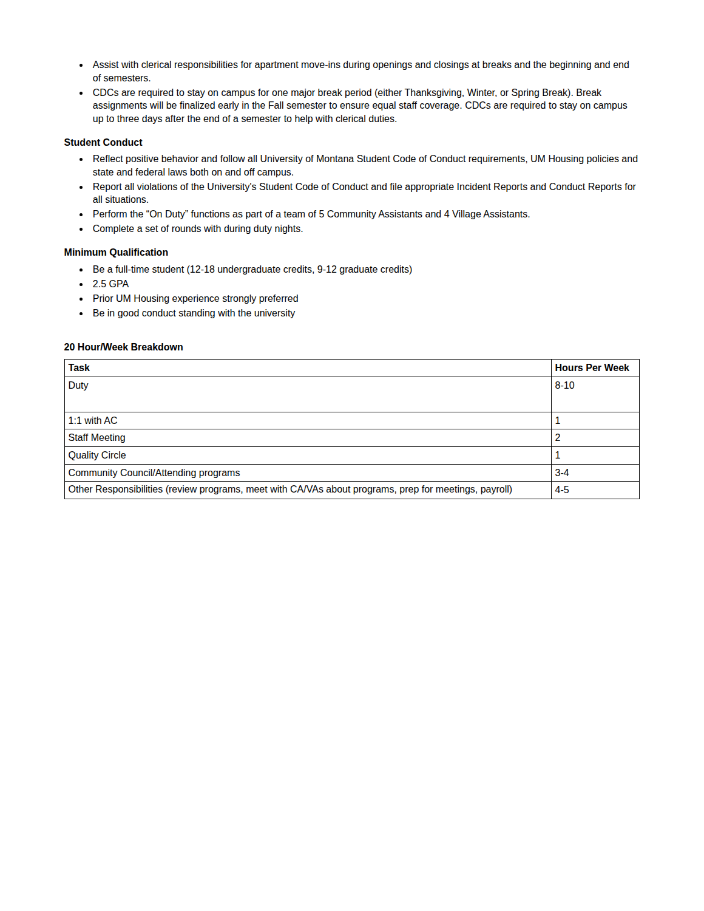Assist with clerical responsibilities for apartment move-ins during openings and closings at breaks and the beginning and end of semesters.
CDCs are required to stay on campus for one major break period (either Thanksgiving, Winter, or Spring Break). Break assignments will be finalized early in the Fall semester to ensure equal staff coverage. CDCs are required to stay on campus up to three days after the end of a semester to help with clerical duties.
Student Conduct
Reflect positive behavior and follow all University of Montana Student Code of Conduct requirements, UM Housing policies and state and federal laws both on and off campus.
Report all violations of the University's Student Code of Conduct and file appropriate Incident Reports and Conduct Reports for all situations.
Perform the “On Duty” functions as part of a team of 5 Community Assistants and 4 Village Assistants.
Complete a set of rounds with during duty nights.
Minimum Qualification
Be a full-time student (12-18 undergraduate credits, 9-12 graduate credits)
2.5 GPA
Prior UM Housing experience strongly preferred
Be in good conduct standing with the university
20 Hour/Week Breakdown
| Task | Hours Per Week |
| --- | --- |
| Duty | 8-10 |
| 1:1 with AC | 1 |
| Staff Meeting | 2 |
| Quality Circle | 1 |
| Community Council/Attending programs | 3-4 |
| Other Responsibilities (review programs, meet with CA/VAs about programs, prep for meetings, payroll) | 4-5 |